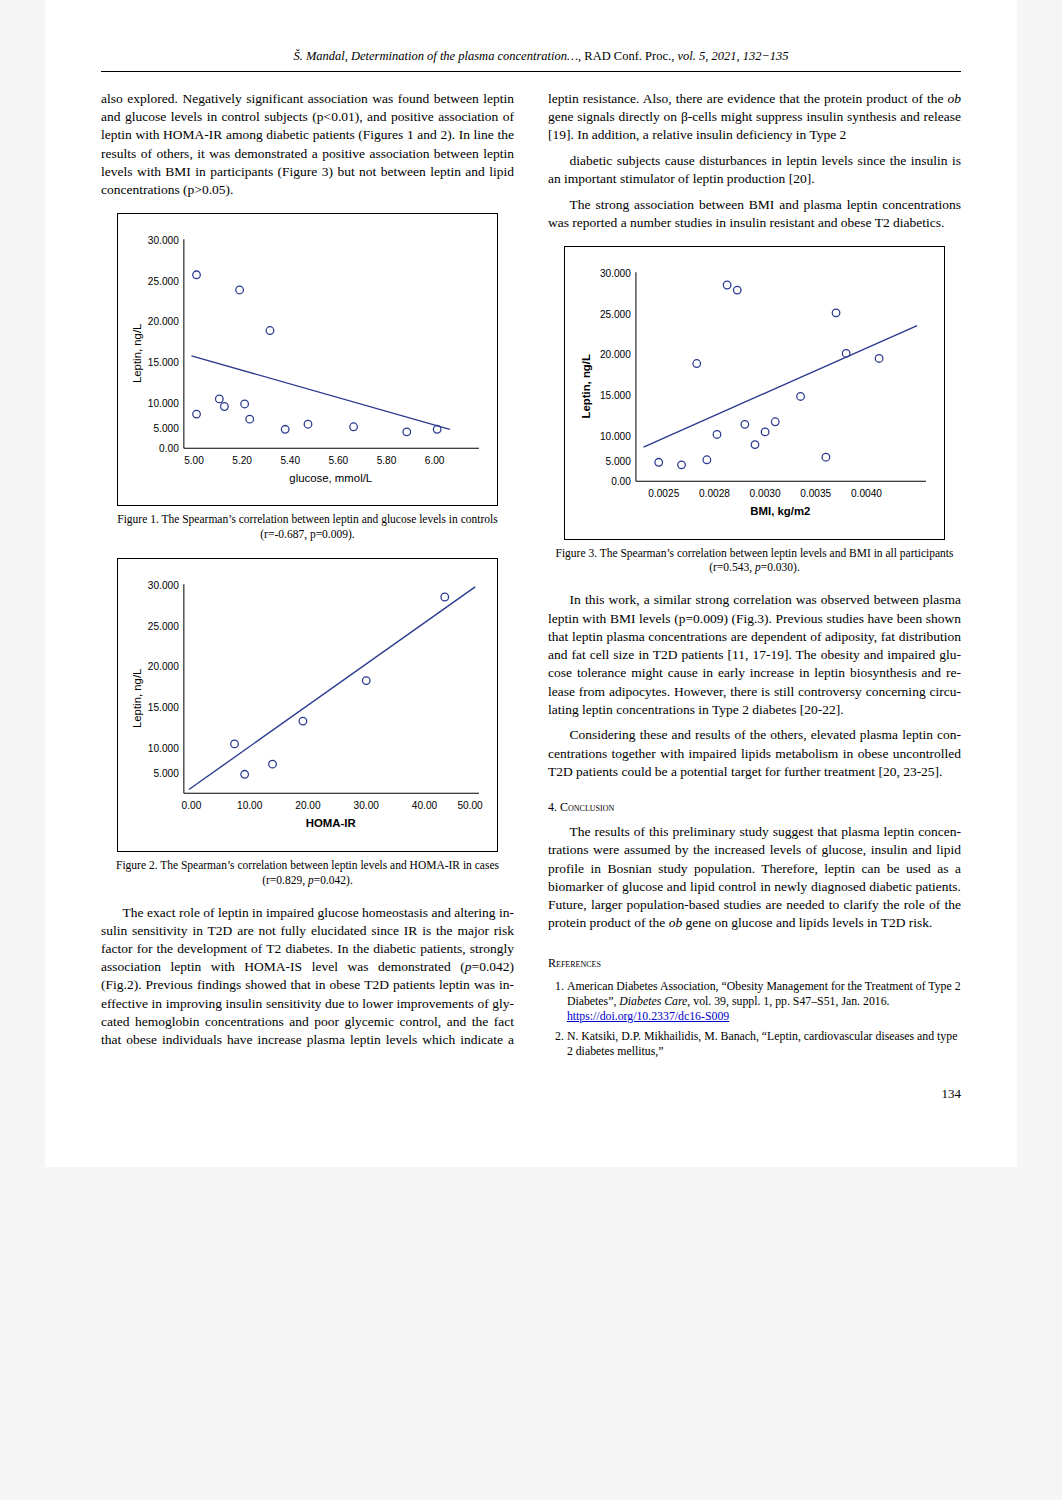Š. Mandal, Determination of the plasma concentration…, RAD Conf. Proc., vol. 5, 2021, 132−135
also explored. Negatively significant association was found between leptin and glucose levels in control subjects (p<0.01), and positive association of leptin with HOMA-IR among diabetic patients (Figures 1 and 2). In line the results of others, it was demonstrated a positive association between leptin levels with BMI in participants (Figure 3) but not between leptin and lipid concentrations (p>0.05).
30.000 25.000 20.000 15.000 10.000 5.000 0.00 5.00 5.20 5.40 5.60 5.80 6.00 glucose, mmol/L Leptin, ng/L
Figure 1. The Spearman’s correlation between leptin and glucose levels in controls (r=-0.687, p=0.009).
30.000 25.000 20.000 15.000 10.000 5.000 0.00 10.00 20.00 30.00 40.00 50.00 HOMA-IR Leptin, ng/L
Figure 2. The Spearman’s correlation between leptin levels and HOMA-IR in cases (r=0.829, p=0.042).
The exact role of leptin in impaired glucose homeostasis and altering insulin sensitivity in T2D are not fully elucidated since IR is the major risk factor for the development of T2 diabetes. In the diabetic patients, strongly association leptin with HOMA-IS level was demonstrated (p=0.042) (Fig.2). Previous findings showed that in obese T2D patients leptin was ineffective in improving insulin sensitivity due to lower improvements of glycated hemoglobin concentrations and poor glycemic control, and the fact that obese individuals have increase plasma leptin levels which indicate a leptin resistance. Also, there are evidence that the protein product of the ob gene signals directly on β-cells might suppress insulin synthesis and release [19]. In addition, a relative insulin deficiency in Type 2
diabetic subjects cause disturbances in leptin levels since the insulin is an important stimulator of leptin production [20].
The strong association between BMI and plasma leptin concentrations was reported a number studies in insulin resistant and obese T2 diabetics.
30.000 25.000 20.000 15.000 10.000 5.000 0.00 0.0025 0.0028 0.0030 0.0035 0.0040 BMI, kg/m2 Leptin, ng/L
Figure 3. The Spearman’s correlation between leptin levels and BMI in all participants (r=0.543, p=0.030).
In this work, a similar strong correlation was observed between plasma leptin with BMI levels (p=0.009) (Fig.3). Previous studies have been shown that leptin plasma concentrations are dependent of adiposity, fat distribution and fat cell size in T2D patients [11, 17-19]. The obesity and impaired glucose tolerance might cause in early increase in leptin biosynthesis and release from adipocytes. However, there is still controversy concerning circulating leptin concentrations in Type 2 diabetes [20-22].
Considering these and results of the others, elevated plasma leptin concentrations together with impaired lipids metabolism in obese uncontrolled T2D patients could be a potential target for further treatment [20, 23-25].
4. Conclusion
The results of this preliminary study suggest that plasma leptin concentrations were assumed by the increased levels of glucose, insulin and lipid profile in Bosnian study population. Therefore, leptin can be used as a biomarker of glucose and lipid control in newly diagnosed diabetic patients. Future, larger population-based studies are needed to clarify the role of the protein product of the ob gene on glucose and lipids levels in T2D risk.
References
American Diabetes Association, “Obesity Management for the Treatment of Type 2 Diabetes”, Diabetes Care, vol. 39, suppl. 1, pp. S47–S51, Jan. 2016.
https://doi.org/10.2337/dc16-S009
N. Katsiki, D.P. Mikhailidis, M. Banach, “Leptin, cardiovascular diseases and type 2 diabetes mellitus,”
134